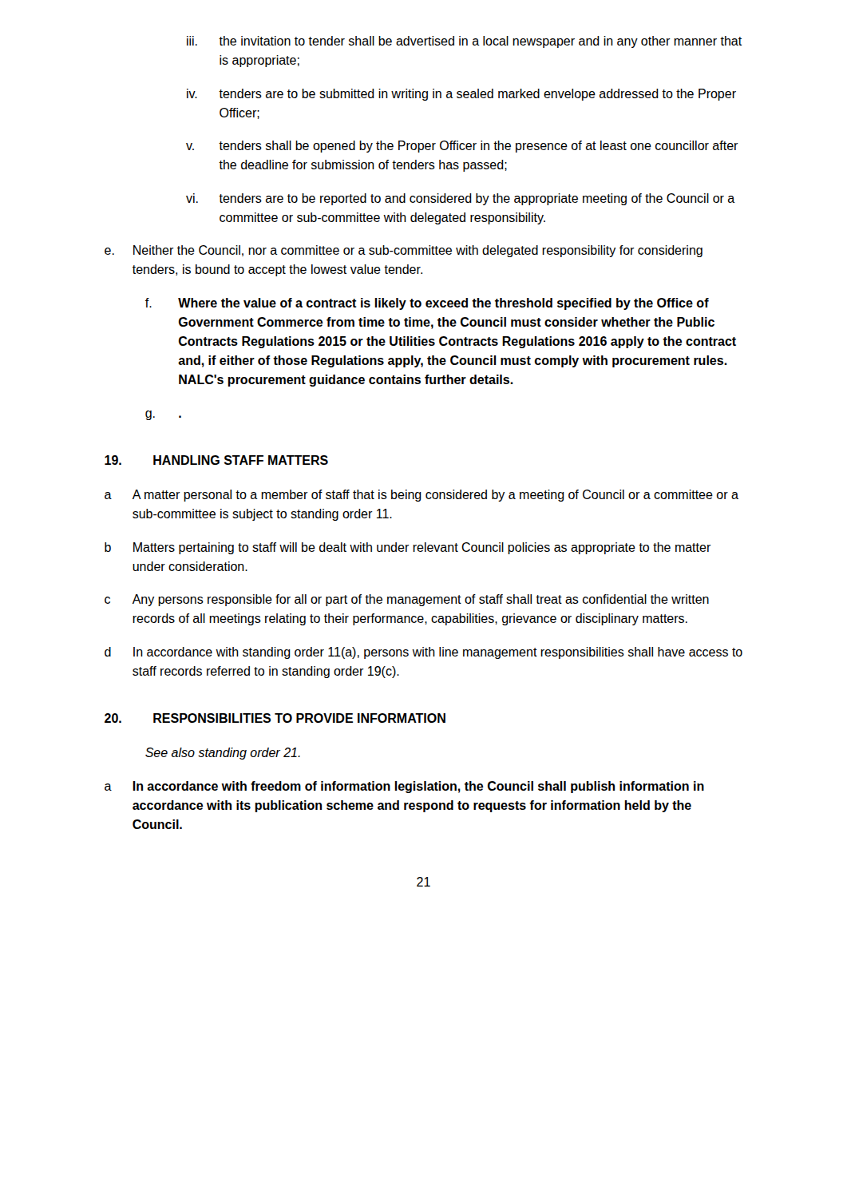iii. the invitation to tender shall be advertised in a local newspaper and in any other manner that is appropriate;
iv. tenders are to be submitted in writing in a sealed marked envelope addressed to the Proper Officer;
v. tenders shall be opened by the Proper Officer in the presence of at least one councillor after the deadline for submission of tenders has passed;
vi. tenders are to be reported to and considered by the appropriate meeting of the Council or a committee or sub-committee with delegated responsibility.
e. Neither the Council, nor a committee or a sub-committee with delegated responsibility for considering tenders, is bound to accept the lowest value tender.
f. Where the value of a contract is likely to exceed the threshold specified by the Office of Government Commerce from time to time, the Council must consider whether the Public Contracts Regulations 2015 or the Utilities Contracts Regulations 2016 apply to the contract and, if either of those Regulations apply, the Council must comply with procurement rules. NALC's procurement guidance contains further details.
g. .
19. HANDLING STAFF MATTERS
a A matter personal to a member of staff that is being considered by a meeting of Council or a committee or a sub-committee is subject to standing order 11.
b Matters pertaining to staff will be dealt with under relevant Council policies as appropriate to the matter under consideration.
c Any persons responsible for all or part of the management of staff shall treat as confidential the written records of all meetings relating to their performance, capabilities, grievance or disciplinary matters.
d In accordance with standing order 11(a), persons with line management responsibilities shall have access to staff records referred to in standing order 19(c).
20. RESPONSIBILITIES TO PROVIDE INFORMATION
See also standing order 21.
a In accordance with freedom of information legislation, the Council shall publish information in accordance with its publication scheme and respond to requests for information held by the Council.
21